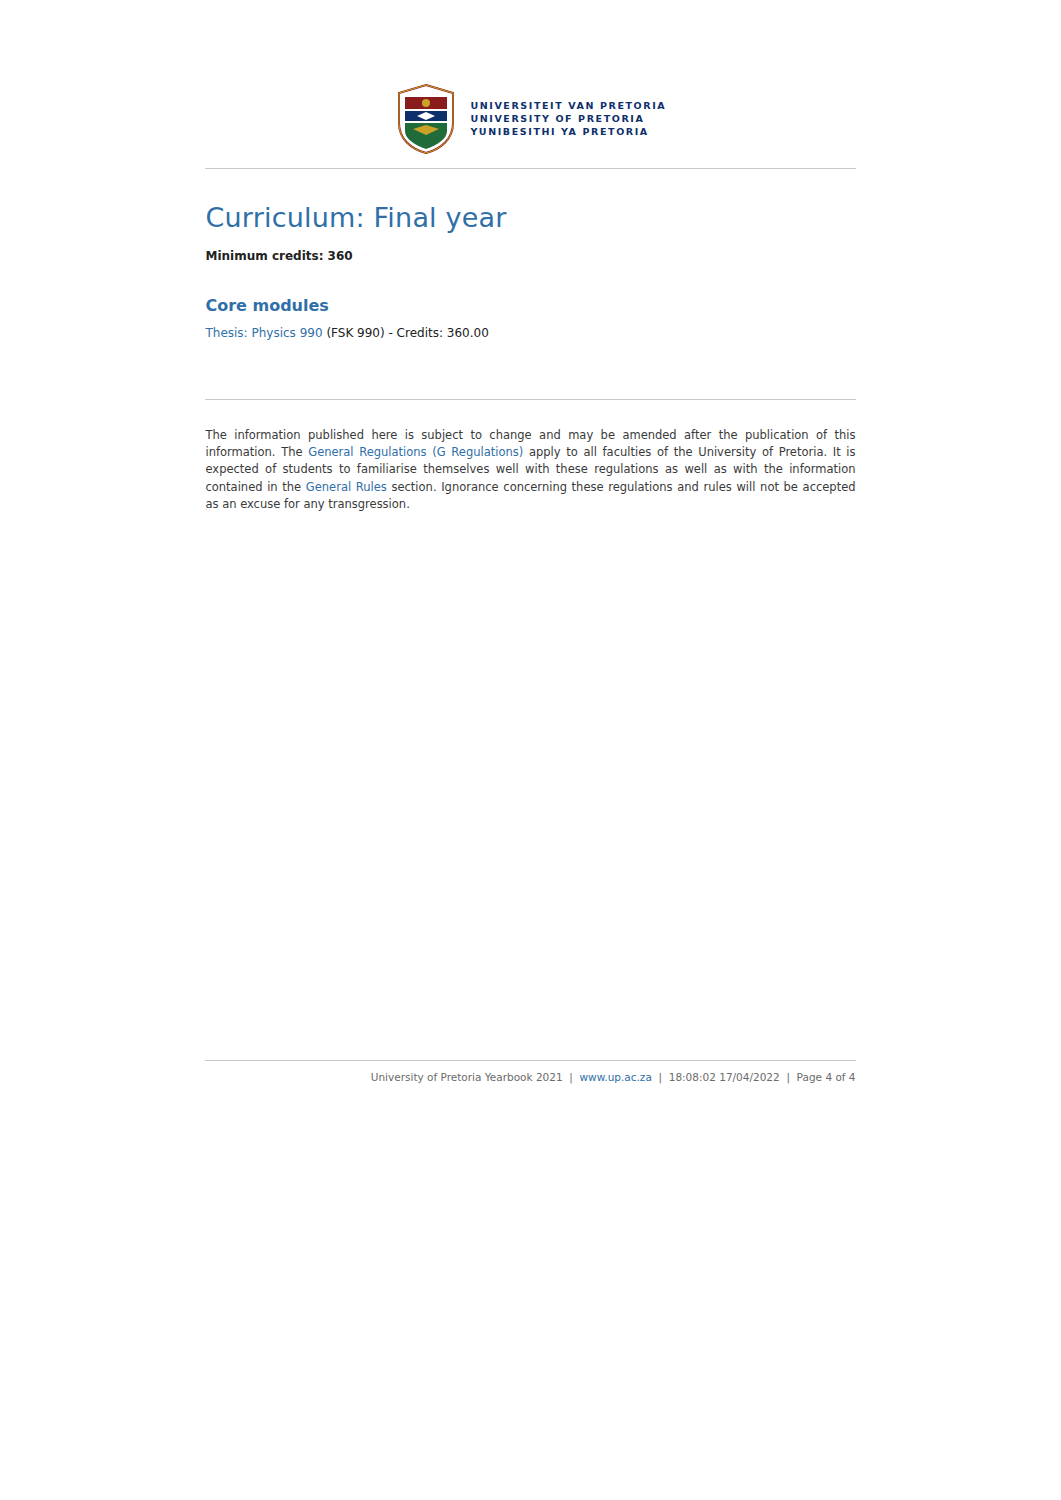UNIVERSITEIT VAN PRETORIA
UNIVERSITY OF PRETORIA
YUNIBESITHI YA PRETORIA
Curriculum: Final year
Minimum credits: 360
Core modules
Thesis: Physics 990 (FSK 990) - Credits: 360.00
The information published here is subject to change and may be amended after the publication of this information. The General Regulations (G Regulations) apply to all faculties of the University of Pretoria. It is expected of students to familiarise themselves well with these regulations as well as with the information contained in the General Rules section. Ignorance concerning these regulations and rules will not be accepted as an excuse for any transgression.
University of Pretoria Yearbook 2021 | www.up.ac.za | 18:08:02 17/04/2022 | Page 4 of 4